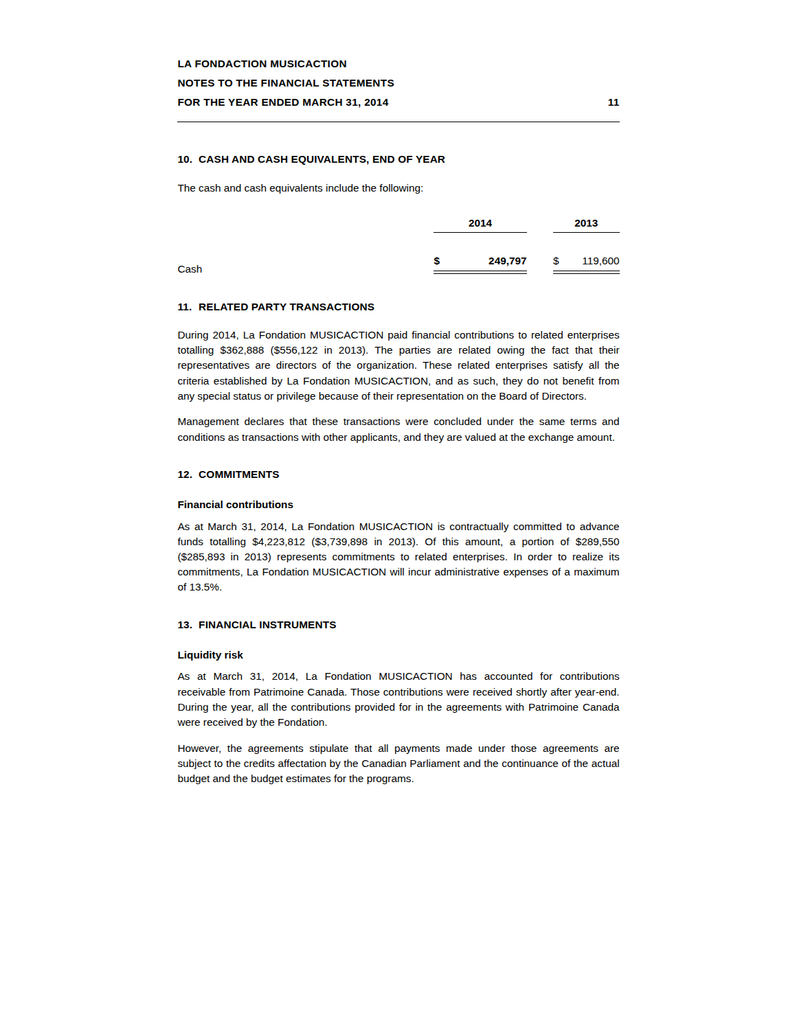LA FONDACTION MUSICACTION
NOTES TO THE FINANCIAL STATEMENTS
FOR THE YEAR ENDED MARCH 31, 2014 11
10. CASH AND CASH EQUIVALENTS, END OF YEAR
The cash and cash equivalents include the following:
| | | 2014 | | 2013 |
| Cash | | $ 249,797 | | $ 119,600 |
11. RELATED PARTY TRANSACTIONS
During 2014, La Fondation MUSICACTION paid financial contributions to related enterprises totalling $362,888 ($556,122 in 2013). The parties are related owing the fact that their representatives are directors of the organization. These related enterprises satisfy all the criteria established by La Fondation MUSICACTION, and as such, they do not benefit from any special status or privilege because of their representation on the Board of Directors.
Management declares that these transactions were concluded under the same terms and conditions as transactions with other applicants, and they are valued at the exchange amount.
12. COMMITMENTS
Financial contributions
As at March 31, 2014, La Fondation MUSICACTION is contractually committed to advance funds totalling $4,223,812 ($3,739,898 in 2013). Of this amount, a portion of $289,550 ($285,893 in 2013) represents commitments to related enterprises. In order to realize its commitments, La Fondation MUSICACTION will incur administrative expenses of a maximum of 13.5%.
13. FINANCIAL INSTRUMENTS
Liquidity risk
As at March 31, 2014, La Fondation MUSICACTION has accounted for contributions receivable from Patrimoine Canada. Those contributions were received shortly after year-end. During the year, all the contributions provided for in the agreements with Patrimoine Canada were received by the Fondation.
However, the agreements stipulate that all payments made under those agreements are subject to the credits affectation by the Canadian Parliament and the continuance of the actual budget and the budget estimates for the programs.